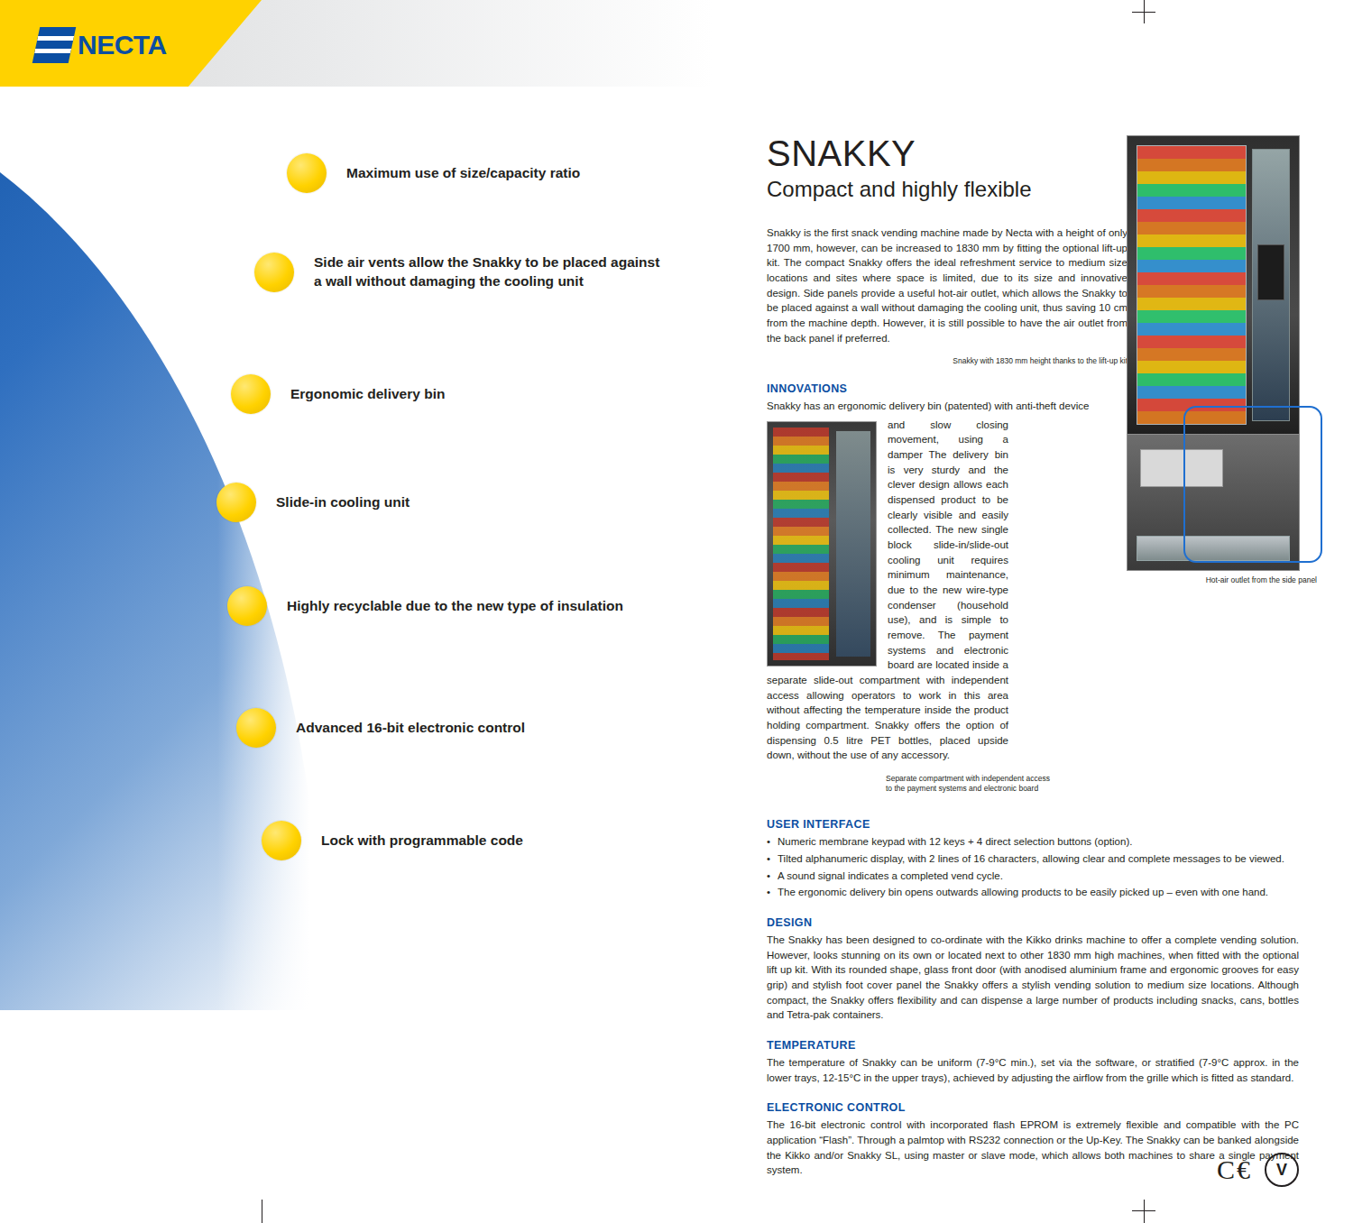NECTA
Maximum use of size/capacity ratio
Side air vents allow the Snakky to be placed against a wall without damaging the cooling unit
Ergonomic delivery bin
Slide-in cooling unit
Highly recyclable due to the new type of insulation
Advanced 16-bit electronic control
Lock with programmable code
SNAKKY
Compact and highly flexible
Hot-air outlet from the side panel
Snakky is the first snack vending machine made by Necta with a height of only 1700 mm, however, can be increased to 1830 mm by fitting the optional lift-up kit. The compact Snakky offers the ideal refreshment service to medium size locations and sites where space is limited, due to its size and innovative design. Side panels provide a useful hot-air outlet, which allows the Snakky to be placed against a wall without damaging the cooling unit, thus saving 10 cm from the machine depth. However, it is still possible to have the air outlet from the back panel if preferred.
Snakky with 1830 mm height thanks to the lift-up kit
Innovations
Snakky has an ergonomic delivery bin (patented) with anti-theft device
and slow closing movement, using a damper The delivery bin is very sturdy and the clever design allows each dispensed product to be clearly visible and easily collected. The new single block slide-in/slide-out cooling unit requires minimum maintenance, due to the new wire-type condenser (household use), and is simple to remove. The payment systems and electronic board are located inside a separate slide-out compartment with independent access allowing operators to work in this area without affecting the temperature inside the product holding compartment. Snakky offers the option of dispensing 0.5 litre PET bottles, placed upside down, without the use of any accessory.
Separate compartment with independent access
to the payment systems and electronic board
User interface
Numeric membrane keypad with 12 keys + 4 direct selection buttons (option).
Tilted alphanumeric display, with 2 lines of 16 characters, allowing clear and complete messages to be viewed.
A sound signal indicates a completed vend cycle.
The ergonomic delivery bin opens outwards allowing products to be easily picked up – even with one hand.
Design
The Snakky has been designed to co-ordinate with the Kikko drinks machine to offer a complete vending solution. However, looks stunning on its own or located next to other 1830 mm high machines, when fitted with the optional lift up kit. With its rounded shape, glass front door (with anodised aluminium frame and ergonomic grooves for easy grip) and stylish foot cover panel the Snakky offers a stylish vending solution to medium size locations. Although compact, the Snakky offers flexibility and can dispense a large number of products including snacks, cans, bottles and Tetra-pak containers.
Temperature
The temperature of Snakky can be uniform (7-9°C min.), set via the software, or stratified (7-9°C approx. in the lower trays, 12-15°C in the upper trays), achieved by adjusting the airflow from the grille which is fitted as standard.
Electronic control
The 16-bit electronic control with incorporated flash EPROM is extremely flexible and compatible with the PC application “Flash”. Through a palmtop with RS232 connection or the Up-Key. The Snakky can be banked alongside the Kikko and/or Snakky SL, using master or slave mode, which allows both machines to share a single payment system.
C€